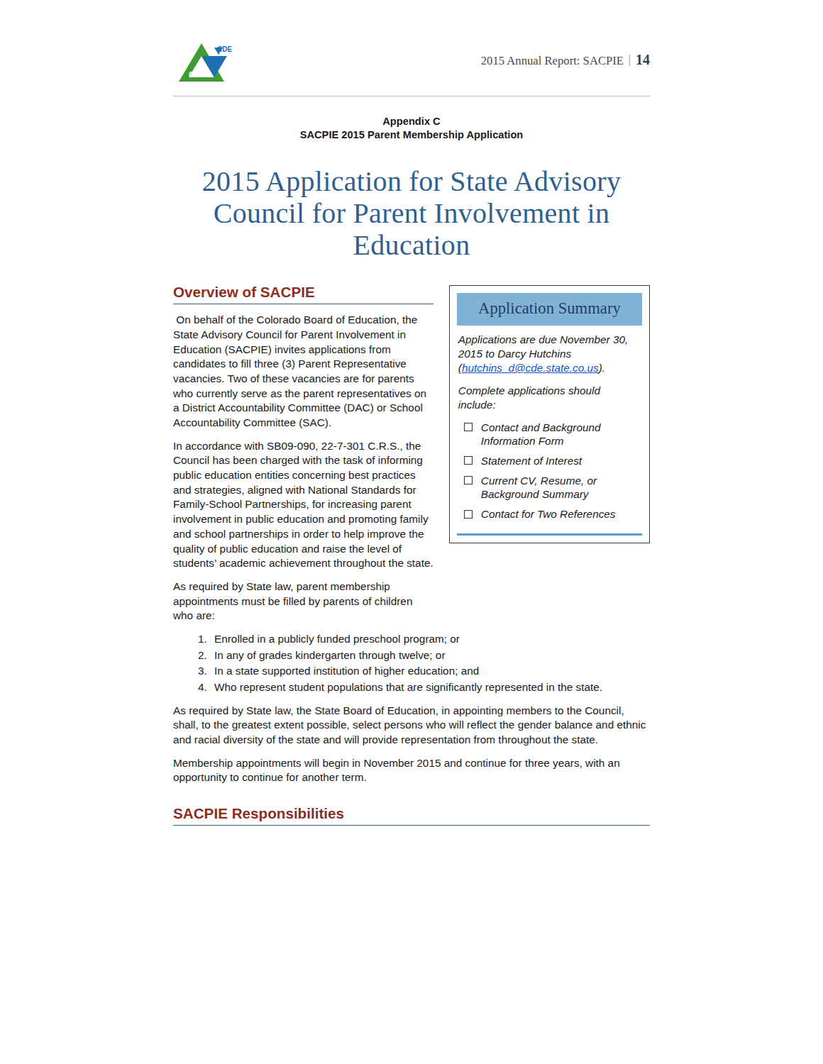CDE Colorado logo CO CDE
2015 Annual Report: SACPIE 14
Appendix C
SACPIE 2015 Parent Membership Application
2015 Application for State Advisory Council for Parent Involvement in Education
Overview of SACPIE
On behalf of the Colorado Board of Education, the State Advisory Council for Parent Involvement in Education (SACPIE) invites applications from candidates to fill three (3) Parent Representative vacancies. Two of these vacancies are for parents who currently serve as the parent representatives on a District Accountability Committee (DAC) or School Accountability Committee (SAC).
In accordance with SB09-090, 22-7-301 C.R.S., the Council has been charged with the task of informing public education entities concerning best practices and strategies, aligned with National Standards for Family-School Partnerships, for increasing parent involvement in public education and promoting family and school partnerships in order to help improve the quality of public education and raise the level of students’ academic achievement throughout the state.
As required by State law, parent membership appointments must be filled by parents of children who are:
Application Summary
Applications are due November 30, 2015 to Darcy Hutchins (hutchins_d@cde.state.co.us).
Complete applications should include:
Contact and Background Information Form
Statement of Interest
Current CV, Resume, or Background Summary
Contact for Two References
Enrolled in a publicly funded preschool program; or
In any of grades kindergarten through twelve; or
In a state supported institution of higher education; and
Who represent student populations that are significantly represented in the state.
As required by State law, the State Board of Education, in appointing members to the Council, shall, to the greatest extent possible, select persons who will reflect the gender balance and ethnic and racial diversity of the state and will provide representation from throughout the state.
Membership appointments will begin in November 2015 and continue for three years, with an opportunity to continue for another term.
SACPIE Responsibilities